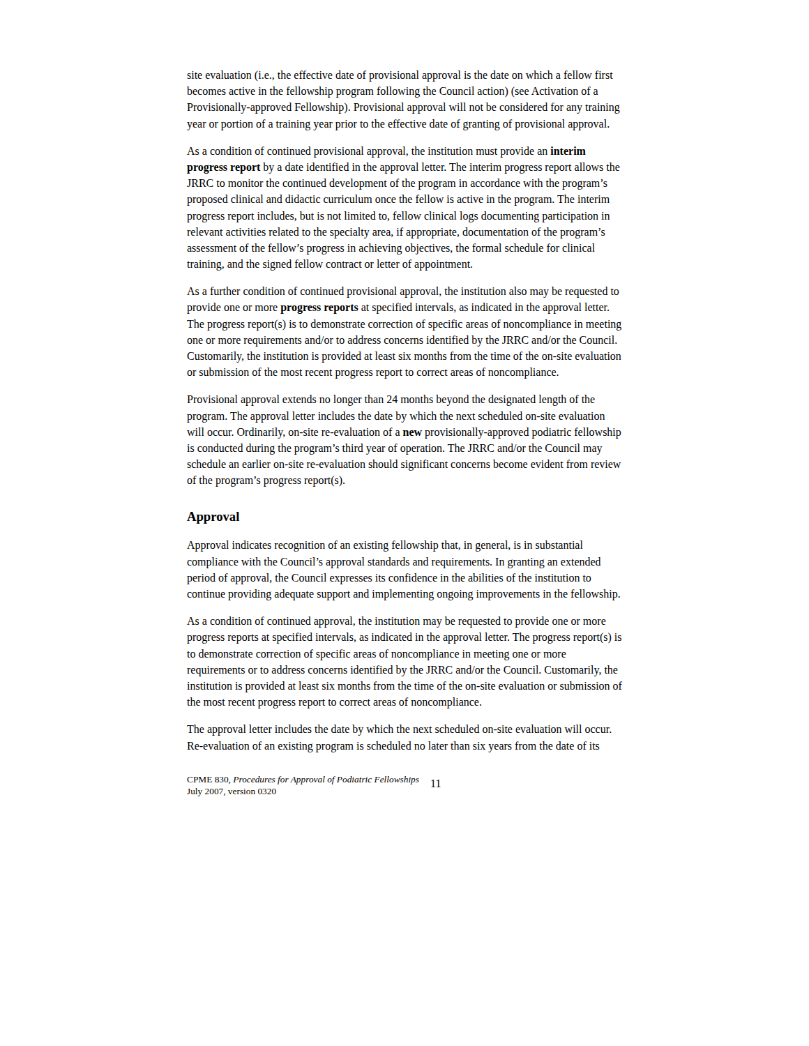site evaluation (i.e., the effective date of provisional approval is the date on which a fellow first becomes active in the fellowship program following the Council action) (see Activation of a Provisionally-approved Fellowship). Provisional approval will not be considered for any training year or portion of a training year prior to the effective date of granting of provisional approval.
As a condition of continued provisional approval, the institution must provide an interim progress report by a date identified in the approval letter. The interim progress report allows the JRRC to monitor the continued development of the program in accordance with the program’s proposed clinical and didactic curriculum once the fellow is active in the program. The interim progress report includes, but is not limited to, fellow clinical logs documenting participation in relevant activities related to the specialty area, if appropriate, documentation of the program’s assessment of the fellow’s progress in achieving objectives, the formal schedule for clinical training, and the signed fellow contract or letter of appointment.
As a further condition of continued provisional approval, the institution also may be requested to provide one or more progress reports at specified intervals, as indicated in the approval letter. The progress report(s) is to demonstrate correction of specific areas of noncompliance in meeting one or more requirements and/or to address concerns identified by the JRRC and/or the Council. Customarily, the institution is provided at least six months from the time of the on-site evaluation or submission of the most recent progress report to correct areas of noncompliance.
Provisional approval extends no longer than 24 months beyond the designated length of the program. The approval letter includes the date by which the next scheduled on-site evaluation will occur. Ordinarily, on-site re-evaluation of a new provisionally-approved podiatric fellowship is conducted during the program’s third year of operation. The JRRC and/or the Council may schedule an earlier on-site re-evaluation should significant concerns become evident from review of the program’s progress report(s).
Approval
Approval indicates recognition of an existing fellowship that, in general, is in substantial compliance with the Council’s approval standards and requirements. In granting an extended period of approval, the Council expresses its confidence in the abilities of the institution to continue providing adequate support and implementing ongoing improvements in the fellowship.
As a condition of continued approval, the institution may be requested to provide one or more progress reports at specified intervals, as indicated in the approval letter. The progress report(s) is to demonstrate correction of specific areas of noncompliance in meeting one or more requirements or to address concerns identified by the JRRC and/or the Council. Customarily, the institution is provided at least six months from the time of the on-site evaluation or submission of the most recent progress report to correct areas of noncompliance.
The approval letter includes the date by which the next scheduled on-site evaluation will occur. Re-evaluation of an existing program is scheduled no later than six years from the date of its
CPME 830, Procedures for Approval of Podiatric Fellowships
July 2007, version 0320
11